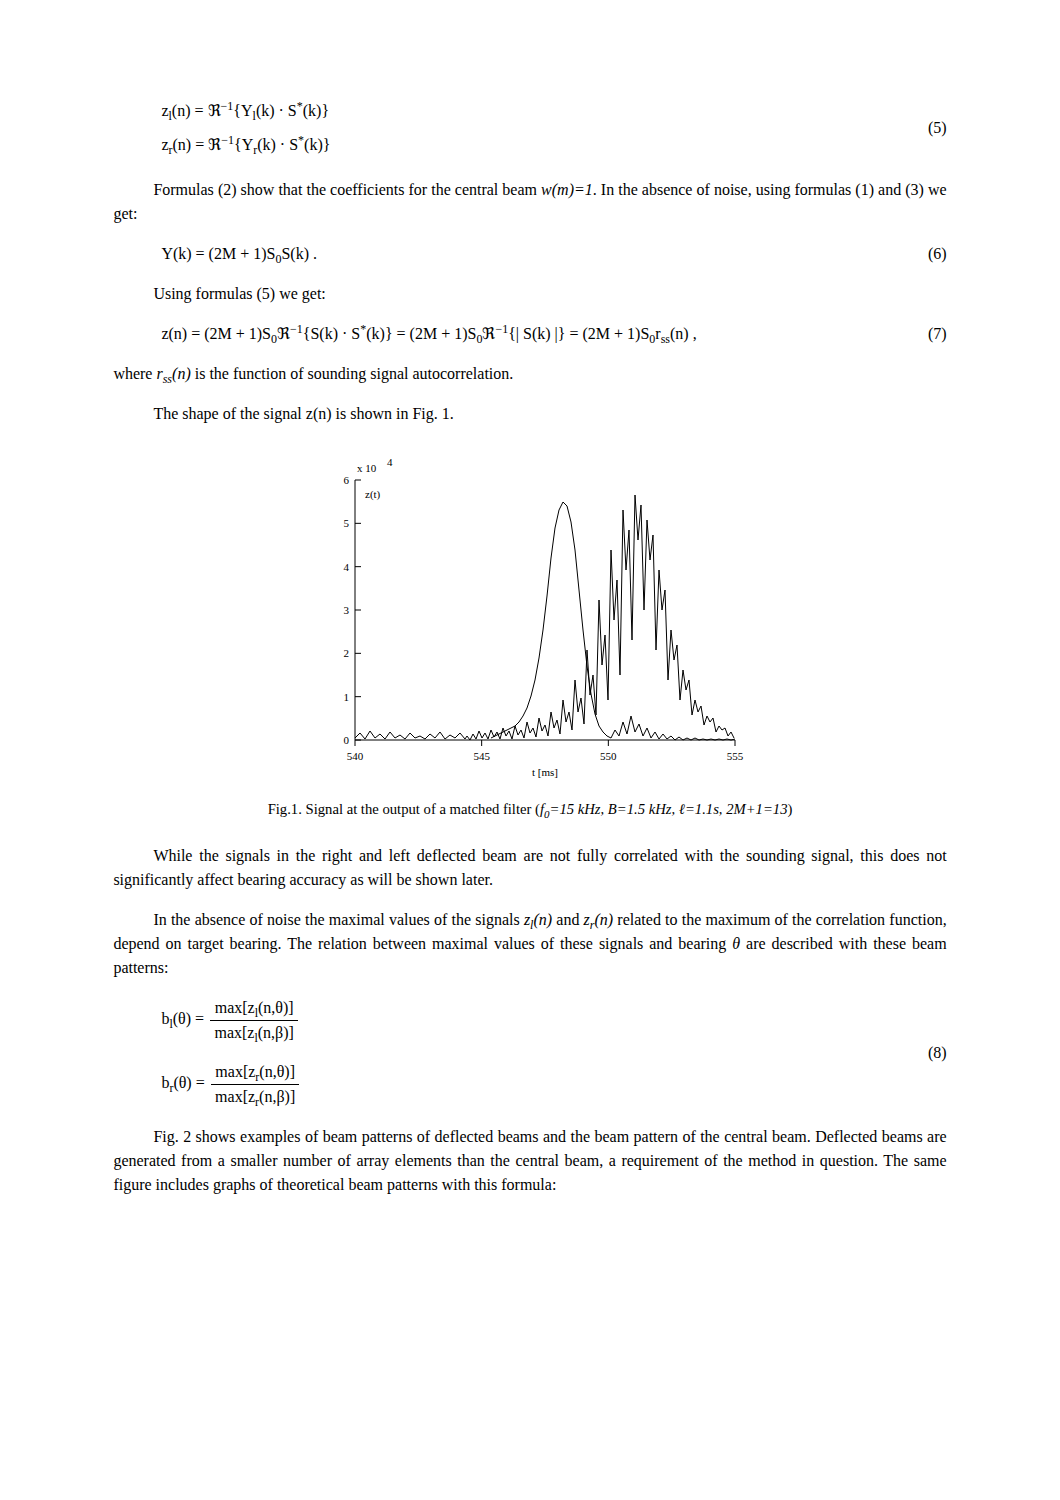zl(n) = ℜ−1{Yl(k) · S*(k)}
zr(n) = ℜ−1{Yr(k) · S*(k)}
(5)
Formulas (2) show that the coefficients for the central beam w(m)=1. In the absence of noise, using formulas (1) and (3) we get:
Y(k) = (2M + 1)S0S(k) .
(6)
Using formulas (5) we get:
z(n) = (2M + 1)S0ℜ−1{S(k) · S*(k)} = (2M + 1)S0ℜ−1{| S(k) |} = (2M + 1)S0rss(n) ,
(7)
where rss(n) is the function of sounding signal autocorrelation.
The shape of the signal z(n) is shown in Fig. 1.
0 1 2 3 4 5 6 x 10 4 z(t) 540 545 550 555 t [ms]
Fig.1. Signal at the output of a matched filter (f0=15 kHz, B=1.5 kHz, ℓ=1.1s, 2M+1=13)
While the signals in the right and left deflected beam are not fully correlated with the sounding signal, this does not significantly affect bearing accuracy as will be shown later.
In the absence of noise the maximal values of the signals zl(n) and zr(n) related to the maximum of the correlation function, depend on target bearing. The relation between maximal values of these signals and bearing θ are described with these beam patterns:
bl(θ) = max[zl(n,θ)] max[zl(n,β)]
br(θ) = max[zr(n,θ)] max[zr(n,β)]
(8)
Fig. 2 shows examples of beam patterns of deflected beams and the beam pattern of the central beam. Deflected beams are generated from a smaller number of array elements than the central beam, a requirement of the method in question. The same figure includes graphs of theoretical beam patterns with this formula: